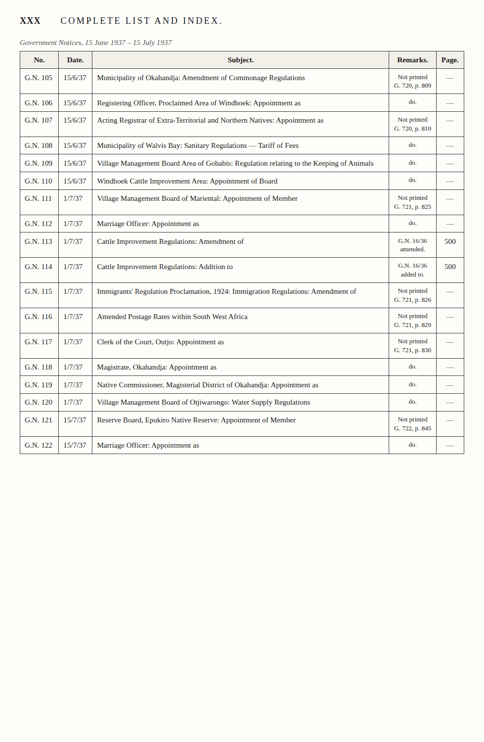XXX
Complete List and Index.
Government Notices, 15 June 1937 – 15 July 1937
| No. | Date. | Subject. | Remarks. | Page. |
| --- | --- | --- | --- | --- |
| G.N. 105 | 15/6/37 | Municipality of Okahandja: Amendment of Commonage Regulations | Not printed G. 720, p. 809 | — |
| G.N. 106 | 15/6/37 | Registering Officer, Proclaimed Area of Windhoek: Appointment as | do. | — |
| G.N. 107 | 15/6/37 | Acting Registrar of Extra-Territorial and Northern Natives: Appointment as | Not printed G. 720, p. 810 | — |
| G.N. 108 | 15/6/37 | Municipality of Walvis Bay: Sanitary Regulations — Tariff of Fees | do. | — |
| G.N. 109 | 15/6/37 | Village Management Board Area of Gobabis: Regulation relating to the Keeping of Animals | do. | — |
| G.N. 110 | 15/6/37 | Windhoek Cattle Improvement Area: Appointment of Board | do. | — |
| G.N. 111 | 1/7/37 | Village Management Board of Mariental: Appointment of Member | Not printed G. 721, p. 825 | — |
| G.N. 112 | 1/7/37 | Marriage Officer: Appointment as | do. | — |
| G.N. 113 | 1/7/37 | Cattle Improvement Regulations: Amendment of | G.N. 16/36 amended. | 500 |
| G.N. 114 | 1/7/37 | Cattle Improvement Regulations: Addition to | G.N. 16/36 added to. | 500 |
| G.N. 115 | 1/7/37 | Immigrants' Regulation Proclamation, 1924: Immigration Regulations: Amendment of | Not printed G. 721, p. 826 | — |
| G.N. 116 | 1/7/37 | Amended Postage Rates within South West Africa | Not printed G. 721, p. 829 | — |
| G.N. 117 | 1/7/37 | Clerk of the Court, Outjo: Appointment as | Not printed G. 721, p. 830 | — |
| G.N. 118 | 1/7/37 | Magistrate, Okahandja: Appointment as | do. | — |
| G.N. 119 | 1/7/37 | Native Commissioner, Magisterial District of Okahandja: Appointment as | do. | — |
| G.N. 120 | 1/7/37 | Village Management Board of Otjiwarongo: Water Supply Regulations | do. | — |
| G.N. 121 | 15/7/37 | Reserve Board, Epukiro Native Reserve: Appointment of Member | Not printed G. 722, p. 845 | — |
| G.N. 122 | 15/7/37 | Marriage Officer: Appointment as | do. | — |